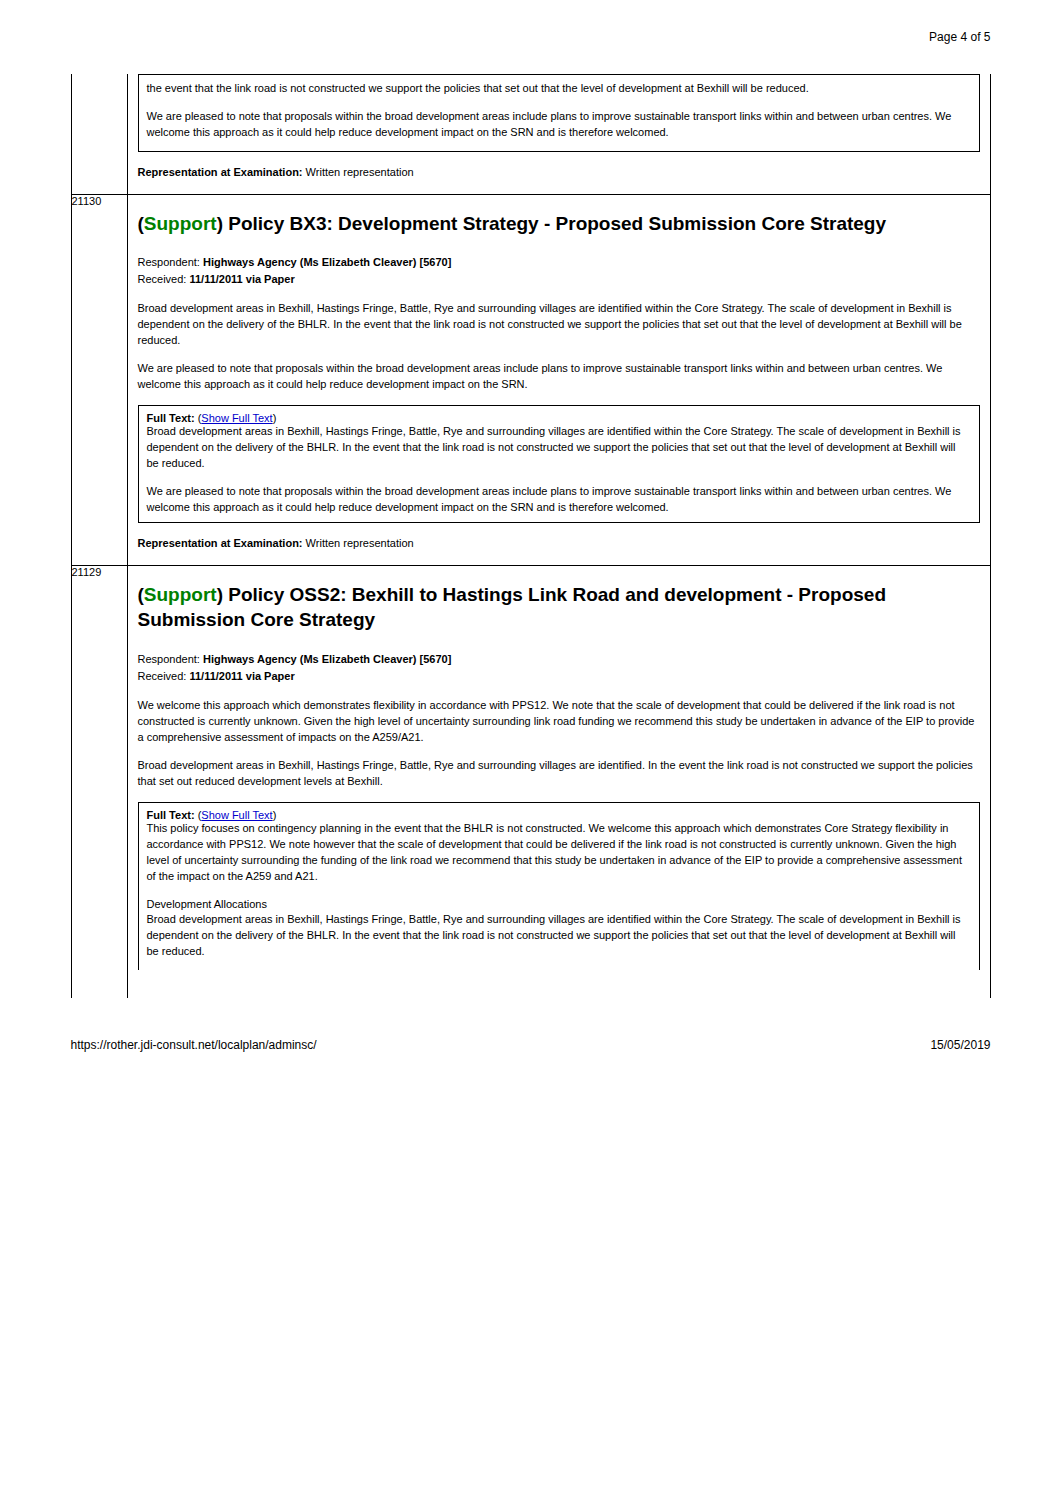Page 4 of 5
| | the event that the link road is not constructed we support the policies that set out that the level of development at Bexhill will be reduced. We are pleased to note that proposals within the broad development areas include plans to improve sustainable transport links within and between urban centres. We welcome this approach as it could help reduce development impact on the SRN and is therefore welcomed. Representation at Examination: Written representation |
| 21130 | ( Support ) Policy BX3: Development Strategy - Proposed Submission Core Strategy Respondent: Highways Agency (Ms Elizabeth Cleaver) [5670] Received: 11/11/2011 via Paper Broad development areas in Bexhill, Hastings Fringe, Battle, Rye and surrounding villages are identified within the Core Strategy. The scale of development in Bexhill is dependent on the delivery of the BHLR. In the event that the link road is not constructed we support the policies that set out that the level of development at Bexhill will be reduced. We are pleased to note that proposals within the broad development areas include plans to improve sustainable transport links within and between urban centres. We welcome this approach as it could help reduce development impact on the SRN. Full Text: ( Show Full Text ) Broad development areas in Bexhill, Hastings Fringe, Battle, Rye and surrounding villages are identified within the Core Strategy. The scale of development in Bexhill is dependent on the delivery of the BHLR. In the event that the link road is not constructed we support the policies that set out that the level of development at Bexhill will be reduced. We are pleased to note that proposals within the broad development areas include plans to improve sustainable transport links within and between urban centres. We welcome this approach as it could help reduce development impact on the SRN and is therefore welcomed. Representation at Examination: Written representation |
| 21129 | ( Support ) Policy OSS2: Bexhill to Hastings Link Road and development - Proposed Submission Core Strategy Respondent: Highways Agency (Ms Elizabeth Cleaver) [5670] Received: 11/11/2011 via Paper We welcome this approach which demonstrates flexibility in accordance with PPS12. We note that the scale of development that could be delivered if the link road is not constructed is currently unknown. Given the high level of uncertainty surrounding link road funding we recommend this study be undertaken in advance of the EIP to provide a comprehensive assessment of impacts on the A259/A21. Broad development areas in Bexhill, Hastings Fringe, Battle, Rye and surrounding villages are identified. In the event the link road is not constructed we support the policies that set out reduced development levels at Bexhill. Full Text: ( Show Full Text ) This policy focuses on contingency planning in the event that the BHLR is not constructed. We welcome this approach which demonstrates Core Strategy flexibility in accordance with PPS12. We note however that the scale of development that could be delivered if the link road is not constructed is currently unknown. Given the high level of uncertainty surrounding the funding of the link road we recommend that this study be undertaken in advance of the EIP to provide a comprehensive assessment of the impact on the A259 and A21. Development Allocations Broad development areas in Bexhill, Hastings Fringe, Battle, Rye and surrounding villages are identified within the Core Strategy. The scale of development in Bexhill is dependent on the delivery of the BHLR. In the event that the link road is not constructed we support the policies that set out that the level of development at Bexhill will be reduced. |
https://rother.jdi-consult.net/localplan/adminsc/ 15/05/2019